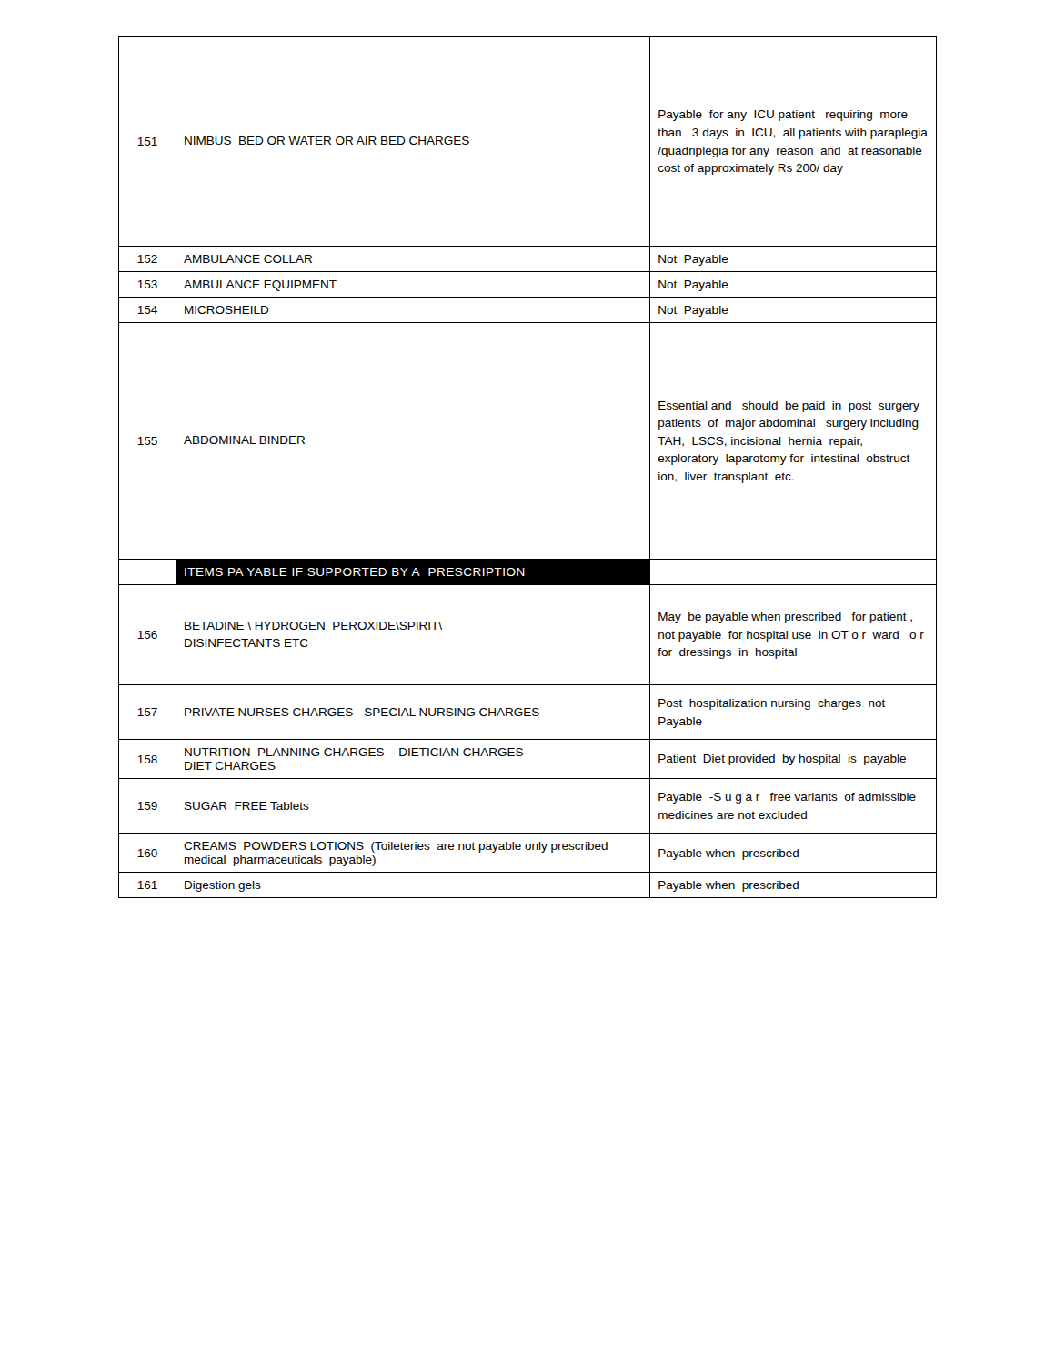| 151 | NIMBUS BED OR WATER OR AIR BED CHARGES | Payable for any ICU patient requiring more than 3 days in ICU, all patients with paraplegia /quadriplegia for any reason and at reasonable cost of approximately Rs 200/ day |
| 152 | AMBULANCE COLLAR | Not Payable |
| 153 | AMBULANCE EQUIPMENT | Not Payable |
| 154 | MICROSHEILD | Not Payable |
| 155 | ABDOMINAL BINDER | Essential and should be paid in post surgery patients of major abdominal surgery including TAH, LSCS, incisional hernia repair, exploratory laparotomy for intestinal obstruct ion, liver transplant etc. |
| | ITEMS PA YABLE IF SUPPORTED BY A PRESCRIPTION | |
| 156 | BETADINE \ HYDROGEN PEROXIDE\SPIRIT\ DISINFECTANTS ETC | May be payable when prescribed for patient , not payable for hospital use in OT o r ward o r for dressings in hospital |
| 157 | PRIVATE NURSES CHARGES- SPECIAL NURSING CHARGES | Post hospitalization nursing charges not Payable |
| 158 | NUTRITION PLANNING CHARGES - DIETICIAN CHARGES- DIET CHARGES | Patient Diet provided by hospital is payable |
| 159 | SUGAR FREE Tablets | Payable -S u g a r free variants of admissible medicines are not excluded |
| 160 | CREAMS POWDERS LOTIONS (Toileteries are not payable only prescribed medical pharmaceuticals payable) | Payable when prescribed |
| 161 | Digestion gels | Payable when prescribed |